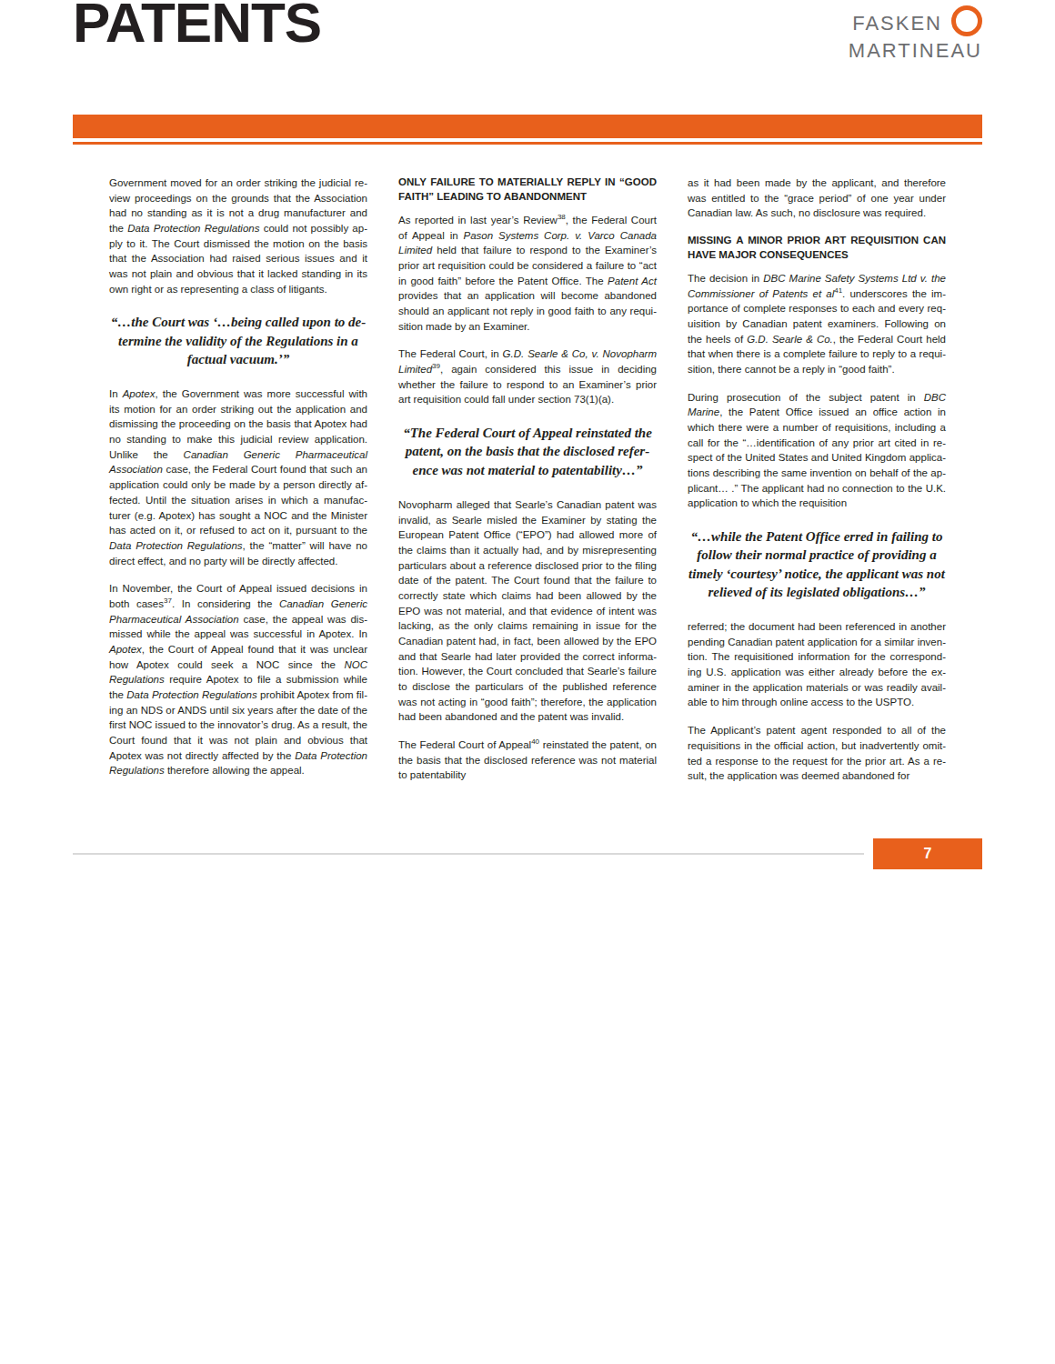PATENTS
FASKEN
MARTINEAU
Government moved for an order striking the judicial review proceedings on the grounds that the Association had no standing as it is not a drug manufacturer and the Data Protection Regulations could not possibly apply to it. The Court dismissed the motion on the basis that the Association had raised serious issues and it was not plain and obvious that it lacked standing in its own right or as representing a class of litigants.
“…the Court was ‘…being called upon to determine the validity of the Regulations in a factual vacuum.’”
In Apotex, the Government was more successful with its motion for an order striking out the application and dismissing the proceeding on the basis that Apotex had no standing to make this judicial review application. Unlike the Canadian Generic Pharmaceutical Association case, the Federal Court found that such an application could only be made by a person directly affected. Until the situation arises in which a manufacturer (e.g. Apotex) has sought a NOC and the Minister has acted on it, or refused to act on it, pursuant to the Data Protection Regulations, the “matter” will have no direct effect, and no party will be directly affected.
In November, the Court of Appeal issued decisions in both cases37. In considering the Canadian Generic Pharmaceutical Association case, the appeal was dismissed while the appeal was successful in Apotex. In Apotex, the Court of Appeal found that it was unclear how Apotex could seek a NOC since the NOC Regulations require Apotex to file a submission while the Data Protection Regulations prohibit Apotex from filing an NDS or ANDS until six years after the date of the first NOC issued to the innovator’s drug. As a result, the Court found that it was not plain and obvious that Apotex was not directly affected by the Data Protection Regulations therefore allowing the appeal.
ONLY FAILURE TO MATERIALLY REPLY IN “GOOD FAITH” LEADING TO ABANDONMENT
As reported in last year’s Review38, the Federal Court of Appeal in Pason Systems Corp. v. Varco Canada Limited held that failure to respond to the Examiner’s prior art requisition could be considered a failure to “act in good faith” before the Patent Office. The Patent Act provides that an application will become abandoned should an applicant not reply in good faith to any requisition made by an Examiner.
The Federal Court, in G.D. Searle & Co, v. Novopharm Limited39, again considered this issue in deciding whether the failure to respond to an Examiner’s prior art requisition could fall under section 73(1)(a).
“The Federal Court of Appeal reinstated the patent, on the basis that the disclosed reference was not material to patentability…”
Novopharm alleged that Searle’s Canadian patent was invalid, as Searle misled the Examiner by stating the European Patent Office (“EPO”) had allowed more of the claims than it actually had, and by misrepresenting particulars about a reference disclosed prior to the filing date of the patent. The Court found that the failure to correctly state which claims had been allowed by the EPO was not material, and that evidence of intent was lacking, as the only claims remaining in issue for the Canadian patent had, in fact, been allowed by the EPO and that Searle had later provided the correct information. However, the Court concluded that Searle’s failure to disclose the particulars of the published reference was not acting in “good faith”; therefore, the application had been abandoned and the patent was invalid.
The Federal Court of Appeal40 reinstated the patent, on the basis that the disclosed reference was not material to patentability
as it had been made by the applicant, and therefore was entitled to the “grace period” of one year under Canadian law. As such, no disclosure was required.
MISSING A MINOR PRIOR ART REQUISITION CAN HAVE MAJOR CONSEQUENCES
The decision in DBC Marine Safety Systems Ltd v. the Commissioner of Patents et al41. underscores the importance of complete responses to each and every requisition by Canadian patent examiners. Following on the heels of G.D. Searle & Co., the Federal Court held that when there is a complete failure to reply to a requisition, there cannot be a reply in “good faith”.
During prosecution of the subject patent in DBC Marine, the Patent Office issued an office action in which there were a number of requisitions, including a call for the “…identification of any prior art cited in respect of the United States and United Kingdom applications describing the same invention on behalf of the applicant… .” The applicant had no connection to the U.K. application to which the requisition
“…while the Patent Office erred in failing to follow their normal practice of providing a timely ‘courtesy’ notice, the applicant was not relieved of its legislated obligations…”
referred; the document had been referenced in another pending Canadian patent application for a similar invention. The requisitioned information for the corresponding U.S. application was either already before the examiner in the application materials or was readily available to him through online access to the USPTO.
The Applicant’s patent agent responded to all of the requisitions in the official action, but inadvertently omitted a response to the request for the prior art. As a result, the application was deemed abandoned for
7